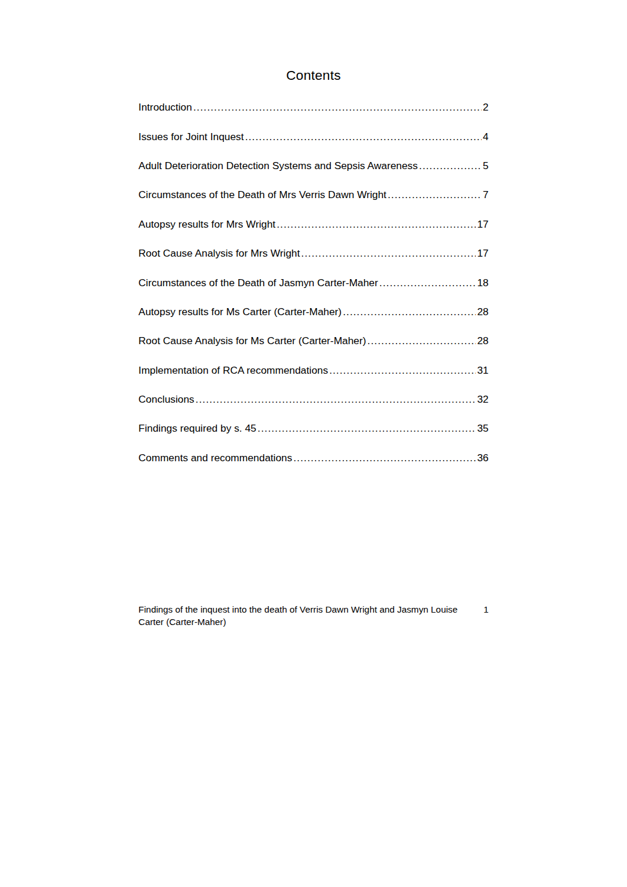Contents
Introduction..................................................................................................... 2
Issues for Joint Inquest..................................................................................... 4
Adult Deterioration Detection Systems and Sepsis Awareness....................... 5
Circumstances of the Death of Mrs Verris Dawn Wright.................................. 7
Autopsy results for Mrs Wright....................................................................... 17
Root Cause Analysis for Mrs Wright............................................................. 17
Circumstances of the Death of Jasmyn Carter-Maher................................... 18
Autopsy results for Ms Carter (Carter-Maher)............................................... 28
Root Cause Analysis for Ms Carter (Carter-Maher)....................................... 28
Implementation of RCA recommendations.................................................... 31
Conclusions................................................................................................. 32
Findings required by s. 45............................................................................. 35
Comments and recommendations............................................................... 36
Findings of the inquest into the death of Verris Dawn Wright and Jasmyn Louise Carter (Carter-Maher)
1